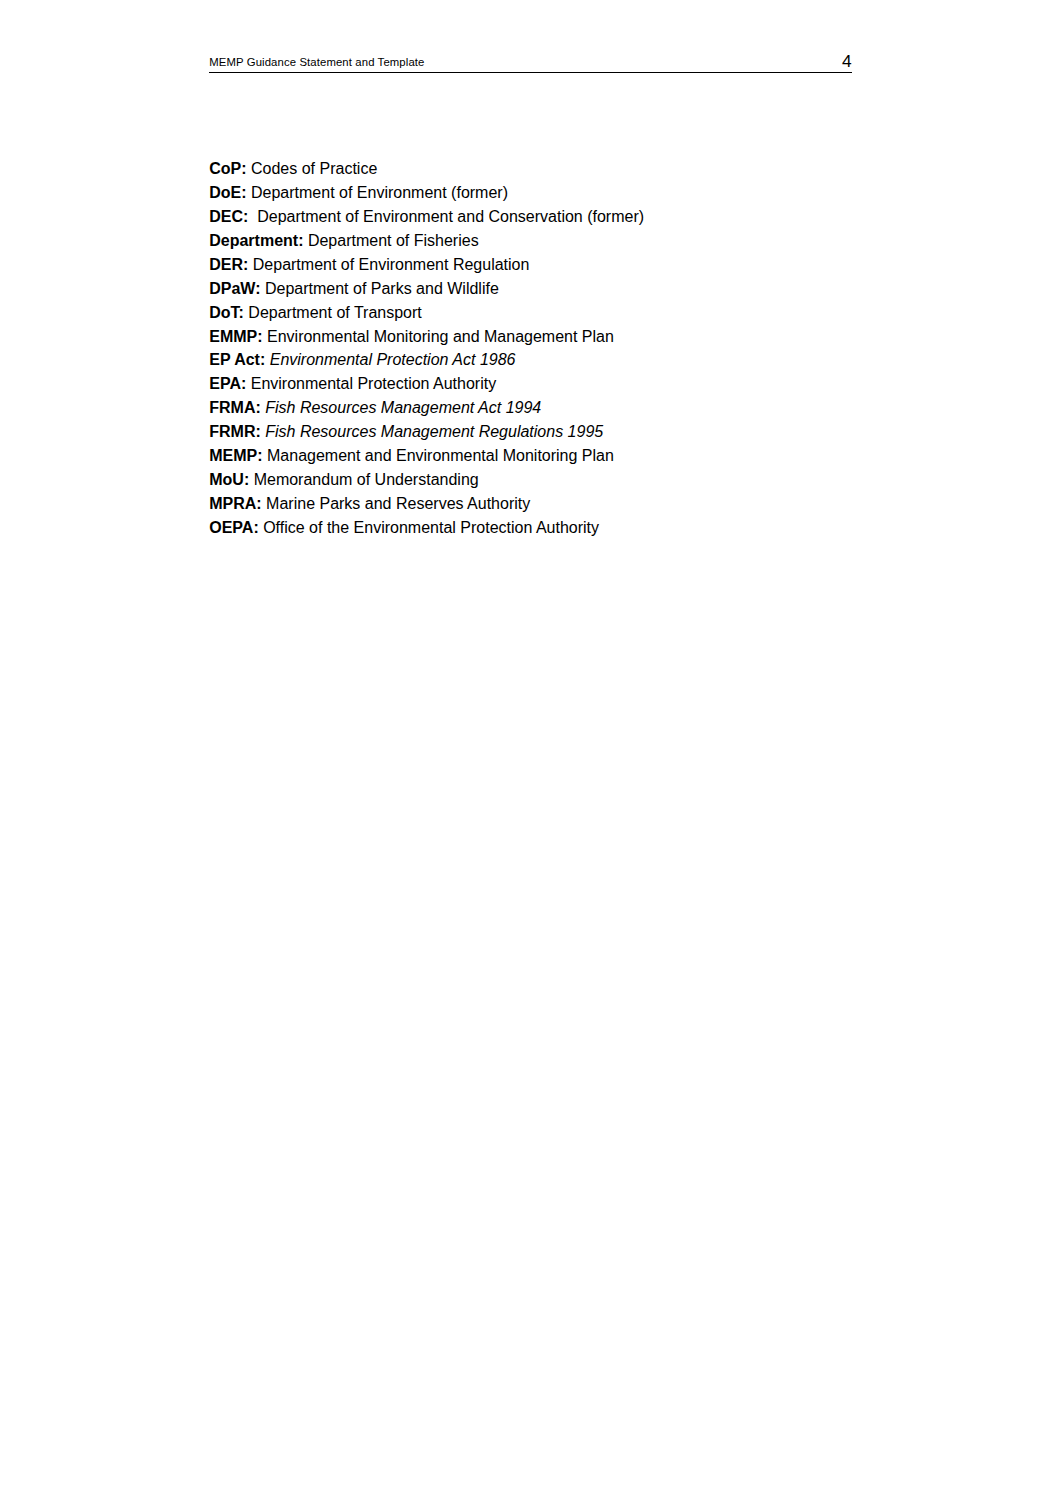MEMP Guidance Statement and Template
4
CoP: Codes of Practice
DoE: Department of Environment (former)
DEC: Department of Environment and Conservation (former)
Department: Department of Fisheries
DER: Department of Environment Regulation
DPaW: Department of Parks and Wildlife
DoT: Department of Transport
EMMP: Environmental Monitoring and Management Plan
EP Act: Environmental Protection Act 1986
EPA: Environmental Protection Authority
FRMA: Fish Resources Management Act 1994
FRMR: Fish Resources Management Regulations 1995
MEMP: Management and Environmental Monitoring Plan
MoU: Memorandum of Understanding
MPRA: Marine Parks and Reserves Authority
OEPA: Office of the Environmental Protection Authority